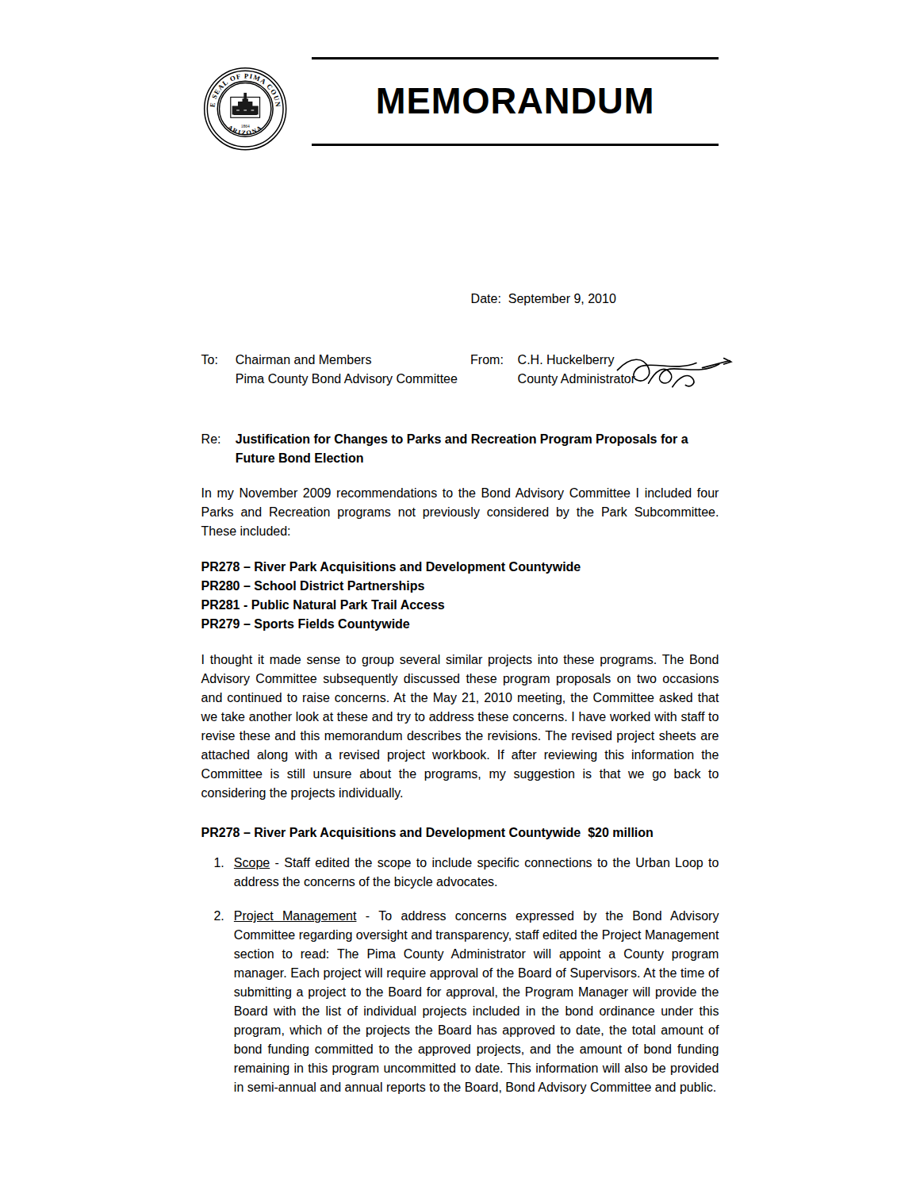THE SEAL OF PIMA COUNTY ARIZONA 1864
MEMORANDUM
Date: September 9, 2010
To: Chairman and Members
Pima County Bond Advisory Committee
From: C.H. Huckelberry
County Administrator
Re:
Justification for Changes to Parks and Recreation Program Proposals for a Future Bond Election
In my November 2009 recommendations to the Bond Advisory Committee I included four Parks and Recreation programs not previously considered by the Park Subcommittee. These included:
PR278 – River Park Acquisitions and Development Countywide
PR280 – School District Partnerships
PR281 - Public Natural Park Trail Access
PR279 – Sports Fields Countywide
I thought it made sense to group several similar projects into these programs. The Bond Advisory Committee subsequently discussed these program proposals on two occasions and continued to raise concerns. At the May 21, 2010 meeting, the Committee asked that we take another look at these and try to address these concerns. I have worked with staff to revise these and this memorandum describes the revisions. The revised project sheets are attached along with a revised project workbook. If after reviewing this information the Committee is still unsure about the programs, my suggestion is that we go back to considering the projects individually.
PR278 – River Park Acquisitions and Development Countywide $20 million
Scope - Staff edited the scope to include specific connections to the Urban Loop to address the concerns of the bicycle advocates.
Project Management - To address concerns expressed by the Bond Advisory Committee regarding oversight and transparency, staff edited the Project Management section to read: The Pima County Administrator will appoint a County program manager. Each project will require approval of the Board of Supervisors. At the time of submitting a project to the Board for approval, the Program Manager will provide the Board with the list of individual projects included in the bond ordinance under this program, which of the projects the Board has approved to date, the total amount of bond funding committed to the approved projects, and the amount of bond funding remaining in this program uncommitted to date. This information will also be provided in semi-annual and annual reports to the Board, Bond Advisory Committee and public.